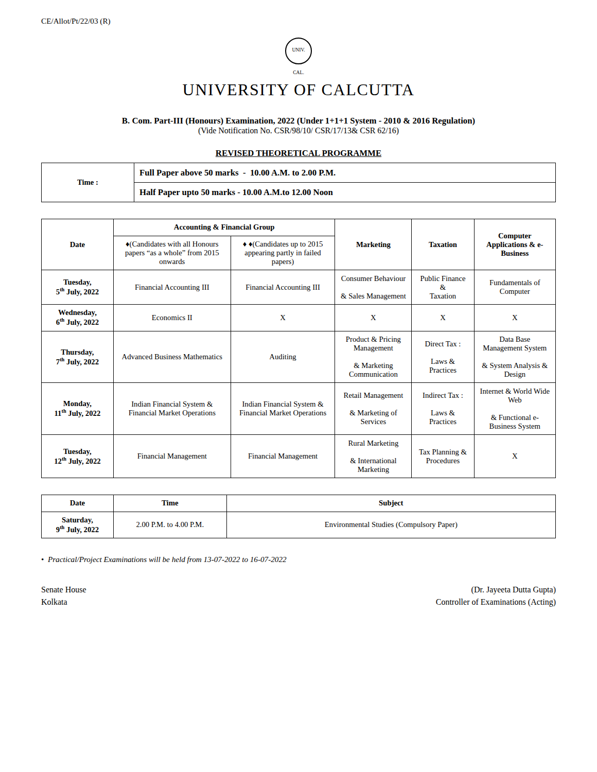CE/Allot/Pt/22/03 (R)
UNIV.
CAL.
UNIVERSITY OF CALCUTTA
B. Com. Part-III (Honours) Examination, 2022 (Under 1+1+1 System - 2010 & 2016 Regulation) (Vide Notification No. CSR/98/10/ CSR/17/13& CSR 62/16)
REVISED THEORETICAL PROGRAMME
| Time : | Full Paper above 50 marks - 10.00 A.M. to 2.00 P.M. |
| Half Paper upto 50 marks - 10.00 A.M.to 12.00 Noon |
| Date | Accounting & Financial Group | Marketing | Taxation | Computer Applications & e-Business |
| --- | --- | --- | --- | --- |
| ♦(Candidates with all Honours papers “as a whole” from 2015 onwards | ♦ ♦(Candidates up to 2015 appearing partly in failed papers) |
| Tuesday, 5 th July, 2022 | Financial Accounting III | Financial Accounting III | Consumer Behaviour & Sales Management | Public Finance & Taxation | Fundamentals of Computer |
| Wednesday, 6 th July, 2022 | Economics II | X | X | X | X |
| Thursday, 7 th July, 2022 | Advanced Business Mathematics | Auditing | Product & Pricing Management & Marketing Communication | Direct Tax : Laws & Practices | Data Base Management System & System Analysis & Design |
| Monday, 11 th July, 2022 | Indian Financial System & Financial Market Operations | Indian Financial System & Financial Market Operations | Retail Management & Marketing of Services | Indirect Tax : Laws & Practices | Internet & World Wide Web & Functional e-Business System |
| Tuesday, 12 th July, 2022 | Financial Management | Financial Management | Rural Marketing & International Marketing | Tax Planning & Procedures | X |
| Date | Time | Subject |
| --- | --- | --- |
| Saturday, 9 th July, 2022 | 2.00 P.M. to 4.00 P.M. | Environmental Studies (Compulsory Paper) |
Practical/Project Examinations will be held from 13-07-2022 to 16-07-2022
Senate House
Kolkata
(Dr. Jayeeta Dutta Gupta)
Controller of Examinations (Acting)